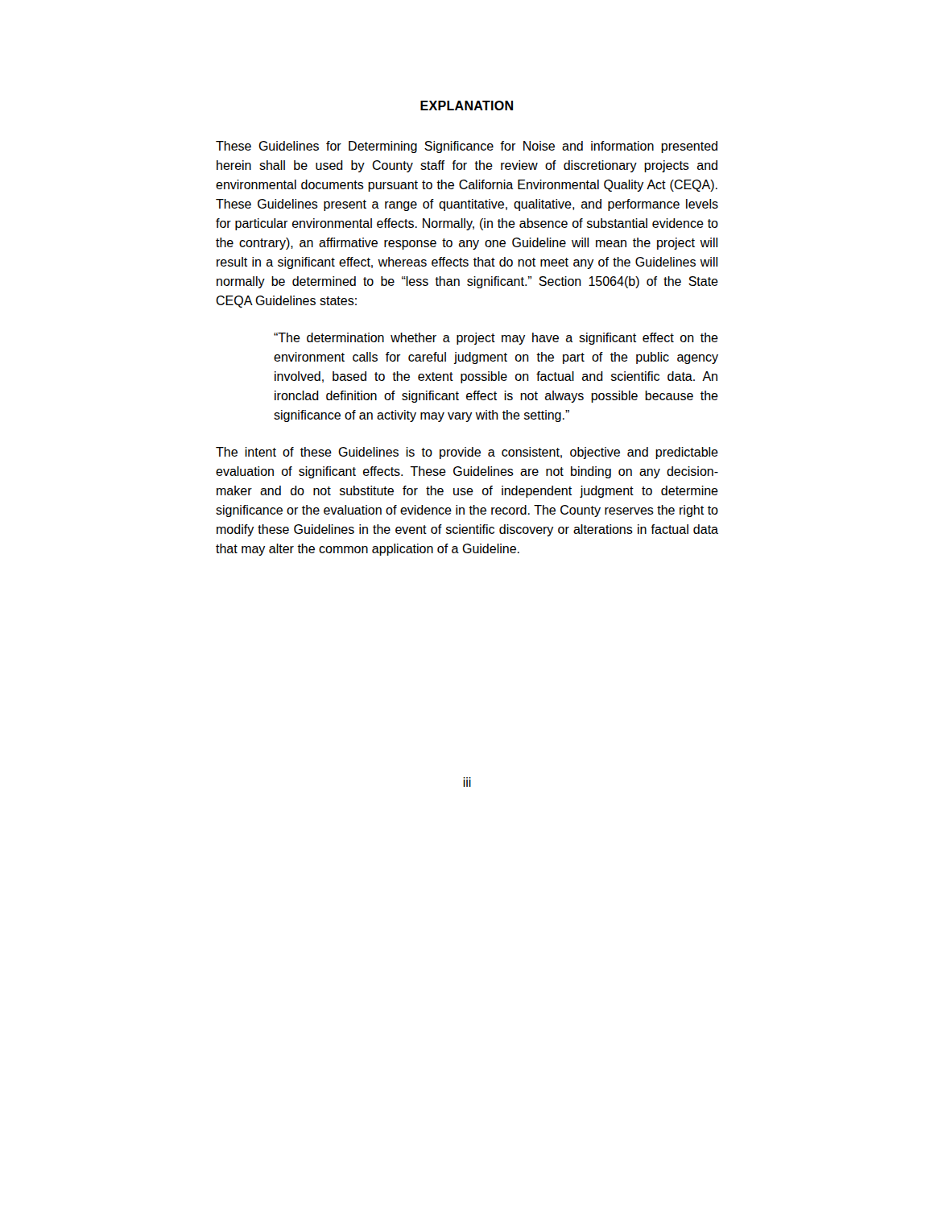EXPLANATION
These Guidelines for Determining Significance for Noise and information presented herein shall be used by County staff for the review of discretionary projects and environmental documents pursuant to the California Environmental Quality Act (CEQA). These Guidelines present a range of quantitative, qualitative, and performance levels for particular environmental effects. Normally, (in the absence of substantial evidence to the contrary), an affirmative response to any one Guideline will mean the project will result in a significant effect, whereas effects that do not meet any of the Guidelines will normally be determined to be “less than significant.” Section 15064(b) of the State CEQA Guidelines states:
“The determination whether a project may have a significant effect on the environment calls for careful judgment on the part of the public agency involved, based to the extent possible on factual and scientific data. An ironclad definition of significant effect is not always possible because the significance of an activity may vary with the setting.”
The intent of these Guidelines is to provide a consistent, objective and predictable evaluation of significant effects. These Guidelines are not binding on any decision-maker and do not substitute for the use of independent judgment to determine significance or the evaluation of evidence in the record. The County reserves the right to modify these Guidelines in the event of scientific discovery or alterations in factual data that may alter the common application of a Guideline.
iii